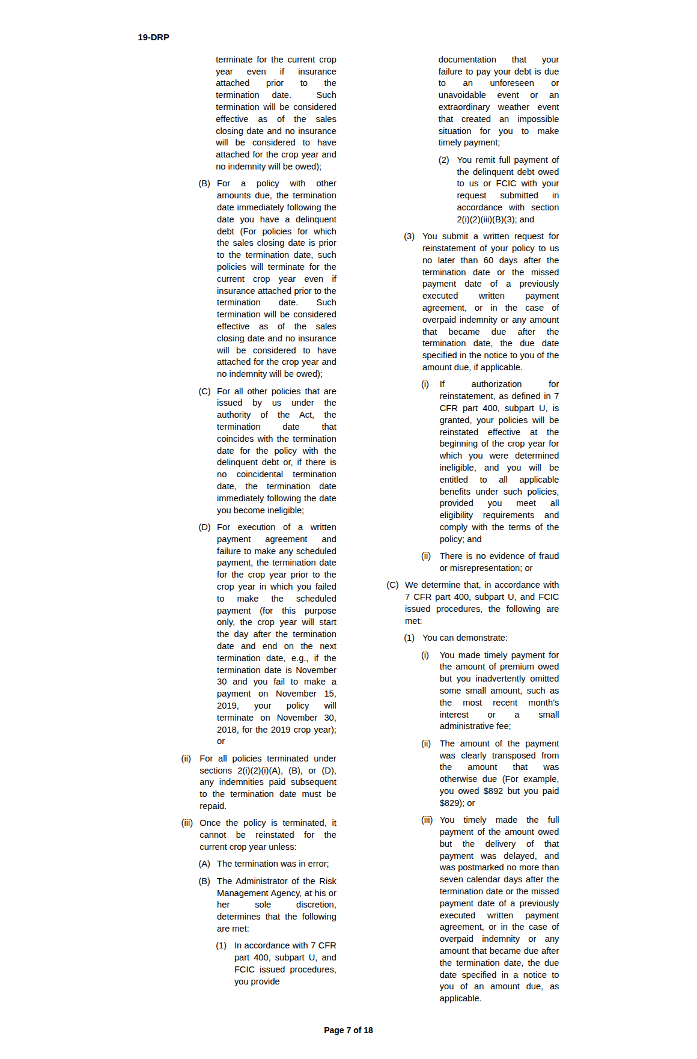19-DRP
terminate for the current crop year even if insurance attached prior to the termination date. Such termination will be considered effective as of the sales closing date and no insurance will be considered to have attached for the crop year and no indemnity will be owed);
(B) For a policy with other amounts due, the termination date immediately following the date you have a delinquent debt (For policies for which the sales closing date is prior to the termination date, such policies will terminate for the current crop year even if insurance attached prior to the termination date. Such termination will be considered effective as of the sales closing date and no insurance will be considered to have attached for the crop year and no indemnity will be owed);
(C) For all other policies that are issued by us under the authority of the Act, the termination date that coincides with the termination date for the policy with the delinquent debt or, if there is no coincidental termination date, the termination date immediately following the date you become ineligible;
(D) For execution of a written payment agreement and failure to make any scheduled payment, the termination date for the crop year prior to the crop year in which you failed to make the scheduled payment (for this purpose only, the crop year will start the day after the termination date and end on the next termination date, e.g., if the termination date is November 30 and you fail to make a payment on November 15, 2019, your policy will terminate on November 30, 2018, for the 2019 crop year); or
(ii) For all policies terminated under sections 2(i)(2)(i)(A), (B), or (D), any indemnities paid subsequent to the termination date must be repaid.
(iii) Once the policy is terminated, it cannot be reinstated for the current crop year unless:
(A) The termination was in error;
(B) The Administrator of the Risk Management Agency, at his or her sole discretion, determines that the following are met:
(1) In accordance with 7 CFR part 400, subpart U, and FCIC issued procedures, you provide
documentation that your failure to pay your debt is due to an unforeseen or unavoidable event or an extraordinary weather event that created an impossible situation for you to make timely payment;
(2) You remit full payment of the delinquent debt owed to us or FCIC with your request submitted in accordance with section 2(i)(2)(iii)(B)(3); and
(3) You submit a written request for reinstatement of your policy to us no later than 60 days after the termination date or the missed payment date of a previously executed written payment agreement, or in the case of overpaid indemnity or any amount that became due after the termination date, the due date specified in the notice to you of the amount due, if applicable.
(i) If authorization for reinstatement, as defined in 7 CFR part 400, subpart U, is granted, your policies will be reinstated effective at the beginning of the crop year for which you were determined ineligible, and you will be entitled to all applicable benefits under such policies, provided you meet all eligibility requirements and comply with the terms of the policy; and
(ii) There is no evidence of fraud or misrepresentation; or
(C) We determine that, in accordance with 7 CFR part 400, subpart U, and FCIC issued procedures, the following are met:
(1) You can demonstrate:
(i) You made timely payment for the amount of premium owed but you inadvertently omitted some small amount, such as the most recent month’s interest or a small administrative fee;
(ii) The amount of the payment was clearly transposed from the amount that was otherwise due (For example, you owed $892 but you paid $829); or
(iii) You timely made the full payment of the amount owed but the delivery of that payment was delayed, and was postmarked no more than seven calendar days after the termination date or the missed payment date of a previously executed written payment agreement, or in the case of overpaid indemnity or any amount that became due after the termination date, the due date specified in a notice to you of an amount due, as applicable.
Page 7 of 18